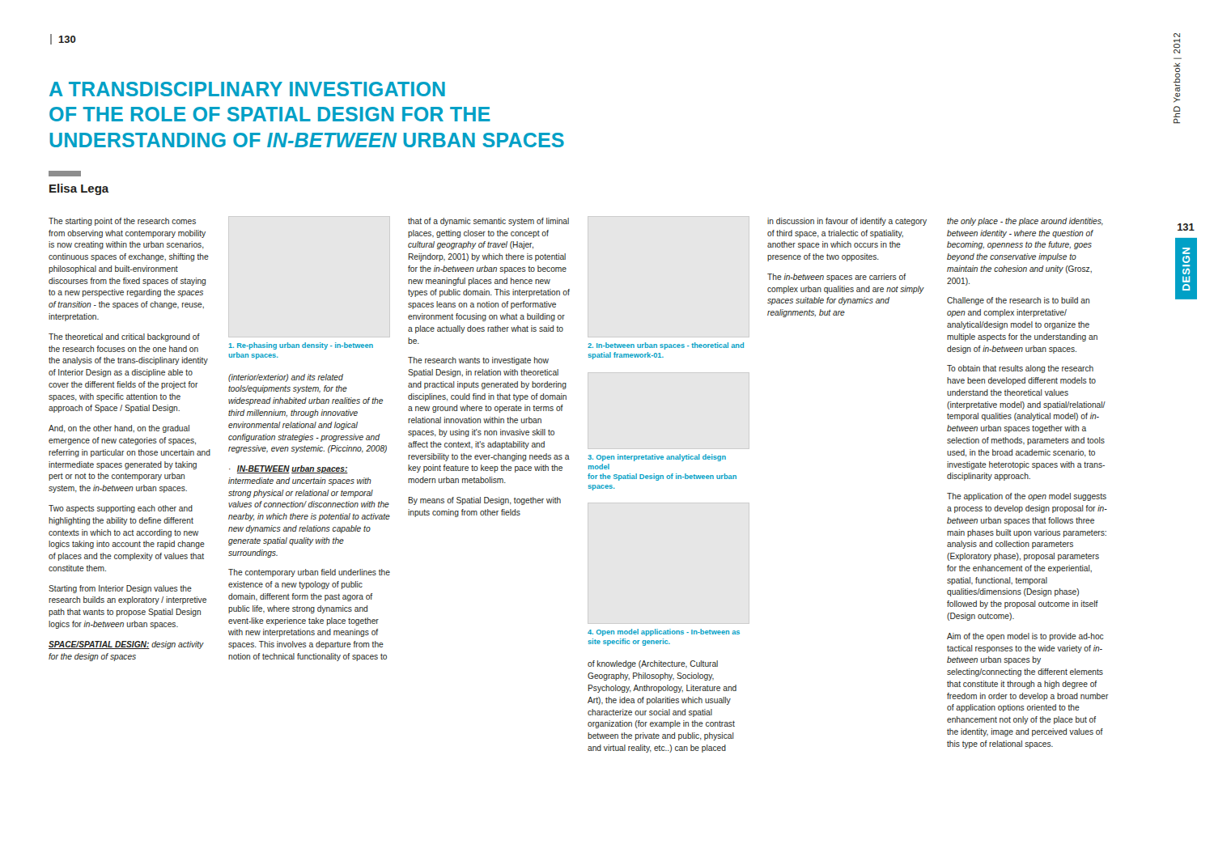130
PhD Yearbook | 2012
131
DESIGN
A TRANSDISCIPLINARY INVESTIGATION
OF THE ROLE OF SPATIAL DESIGN FOR THE
UNDERSTANDING OF IN-BETWEEN URBAN SPACES
Elisa Lega
The starting point of the research comes from observing what contemporary mobility is now creating within the urban scenarios, continuous spaces of exchange, shifting the philosophical and built-environment discourses from the fixed spaces of staying to a new perspective regarding the spaces of transition - the spaces of change, reuse, interpretation.
The theoretical and critical background of the research focuses on the one hand on the analysis of the trans-disciplinary identity of Interior Design as a discipline able to cover the different fields of the project for spaces, with specific attention to the approach of Space / Spatial Design.
And, on the other hand, on the gradual emergence of new categories of spaces, referring in particular on those uncertain and intermediate spaces generated by taking pert or not to the contemporary urban system, the in-between urban spaces.
Two aspects supporting each other and highlighting the ability to define different contexts in which to act according to new logics taking into account the rapid change of places and the complexity of values that constitute them.
Starting from Interior Design values the research builds an exploratory / interpretive path that wants to propose Spatial Design logics for in-between urban spaces.
SPACE/SPATIAL DESIGN: design activity for the design of spaces
1. Re-phasing urban density - in-between urban spaces.
(interior/exterior) and its related tools/equipments system, for the widespread inhabited urban realities of the third millennium, through innovative environmental relational and logical configuration strategies - progressive and regressive, even systemic. (Piccinno, 2008)
· IN-BETWEEN urban spaces:
intermediate and uncertain spaces with strong physical or relational or temporal values of connection/ disconnection with the nearby, in which there is potential to activate new dynamics and relations capable to generate spatial quality with the surroundings.
The contemporary urban field underlines the existence of a new typology of public domain, different form the past agora of public life, where strong dynamics and event-like experience take place together with new interpretations and meanings of spaces. This involves a departure from the notion of technical functionality of spaces to
that of a dynamic semantic system of liminal places, getting closer to the concept of cultural geography of travel (Hajer, Reijndorp, 2001) by which there is potential for the in-between urban spaces to become new meaningful places and hence new types of public domain. This interpretation of spaces leans on a notion of performative environment focusing on what a building or a place actually does rather what is said to be.
The research wants to investigate how Spatial Design, in relation with theoretical and practical inputs generated by bordering disciplines, could find in that type of domain a new ground where to operate in terms of relational innovation within the urban spaces, by using it's non invasive skill to affect the context, it's adaptability and reversibility to the ever-changing needs as a key point feature to keep the pace with the modern urban metabolism.
By means of Spatial Design, together with inputs coming from other fields
2. In-between urban spaces - theoretical and spatial framework-01.
3. Open interpretative analytical deisgn model
for the Spatial Design of in-between urban spaces.
4. Open model applications - In-between as site specific or generic.
of knowledge (Architecture, Cultural Geography, Philosophy, Sociology, Psychology, Anthropology, Literature and Art), the idea of polarities which usually characterize our social and spatial organization (for example in the contrast between the private and public, physical and virtual reality, etc..) can be placed
in discussion in favour of identify a category of third space, a trialectic of spatiality, another space in which occurs in the presence of the two opposites.
The in-between spaces are carriers of complex urban qualities and are not simply spaces suitable for dynamics and realignments, but are
the only place - the place around identities, between identity - where the question of becoming, openness to the future, goes beyond the conservative impulse to maintain the cohesion and unity (Grosz, 2001).
Challenge of the research is to build an open and complex interpretative/ analytical/design model to organize the multiple aspects for the understanding an design of in-between urban spaces.
To obtain that results along the research have been developed different models to understand the theoretical values (interpretative model) and spatial/relational/ temporal qualities (analytical model) of in-between urban spaces together with a selection of methods, parameters and tools used, in the broad academic scenario, to investigate heterotopic spaces with a trans-disciplinarity approach.
The application of the open model suggests a process to develop design proposal for in-between urban spaces that follows three main phases built upon various parameters: analysis and collection parameters (Exploratory phase), proposal parameters for the enhancement of the experiential, spatial, functional, temporal qualities/dimensions (Design phase) followed by the proposal outcome in itself (Design outcome).
Aim of the open model is to provide ad-hoc tactical responses to the wide variety of in-between urban spaces by selecting/connecting the different elements that constitute it through a high degree of freedom in order to develop a broad number of application options oriented to the enhancement not only of the place but of the identity, image and perceived values of this type of relational spaces.